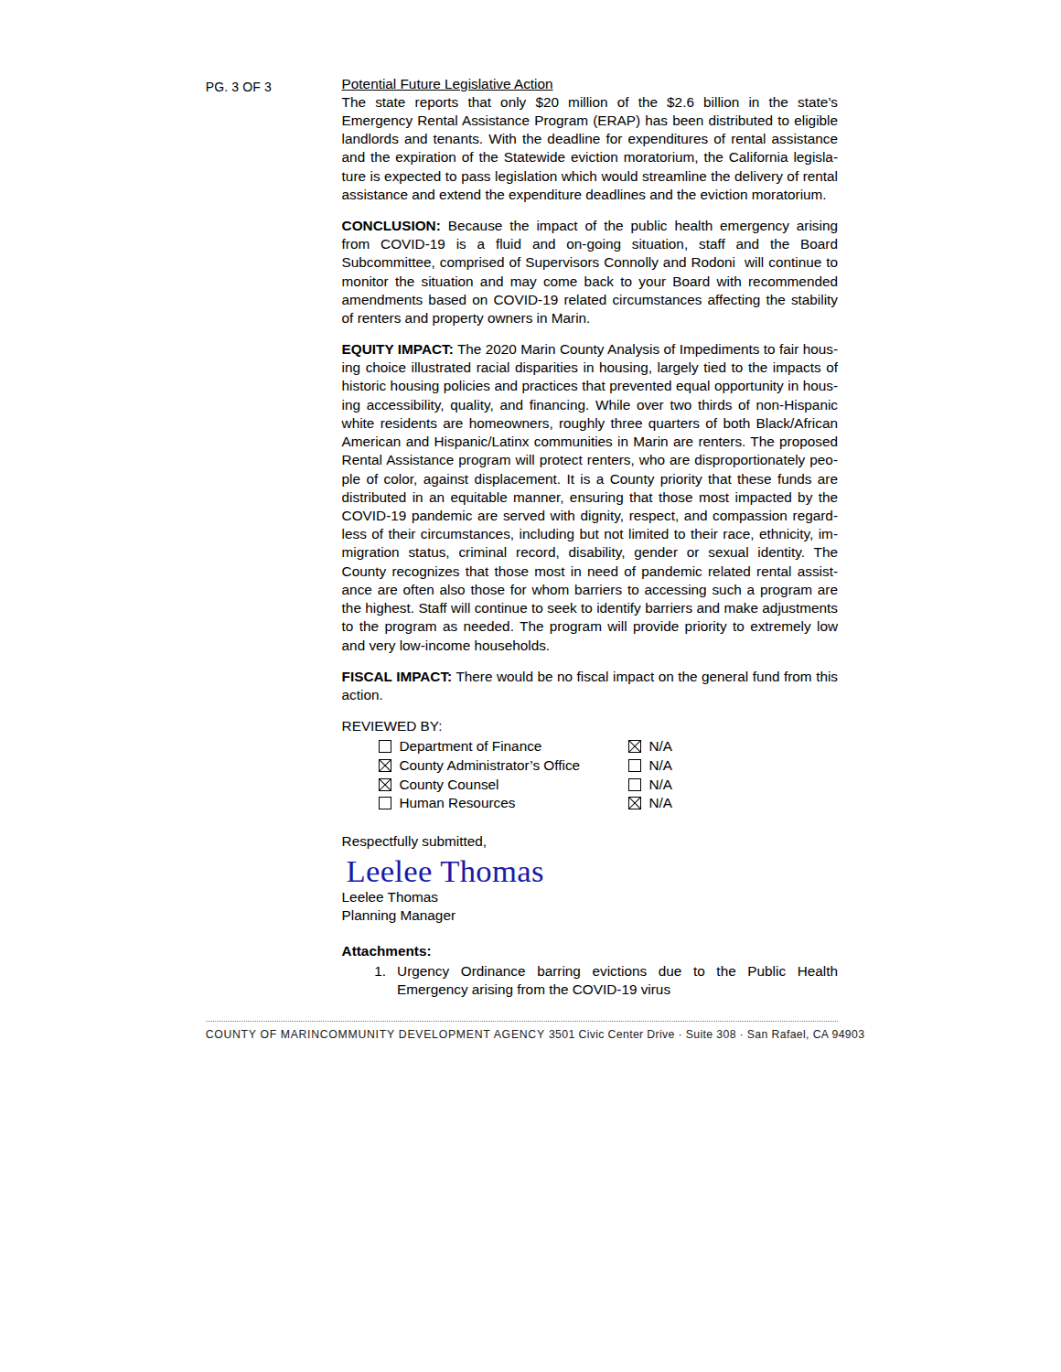PG. 3 OF 3
Potential Future Legislative Action
The state reports that only $20 million of the $2.6 billion in the state’s Emergency Rental Assistance Program (ERAP) has been distributed to eligible landlords and tenants. With the deadline for expenditures of rental assistance and the expiration of the Statewide eviction moratorium, the California legislature is expected to pass legislation which would streamline the delivery of rental assistance and extend the expenditure deadlines and the eviction moratorium.
CONCLUSION: Because the impact of the public health emergency arising from COVID-19 is a fluid and on-going situation, staff and the Board Subcommittee, comprised of Supervisors Connolly and Rodoni will continue to monitor the situation and may come back to your Board with recommended amendments based on COVID-19 related circumstances affecting the stability of renters and property owners in Marin.
EQUITY IMPACT: The 2020 Marin County Analysis of Impediments to fair housing choice illustrated racial disparities in housing, largely tied to the impacts of historic housing policies and practices that prevented equal opportunity in housing accessibility, quality, and financing. While over two thirds of non-Hispanic white residents are homeowners, roughly three quarters of both Black/African American and Hispanic/Latinx communities in Marin are renters. The proposed Rental Assistance program will protect renters, who are disproportionately people of color, against displacement. It is a County priority that these funds are distributed in an equitable manner, ensuring that those most impacted by the COVID-19 pandemic are served with dignity, respect, and compassion regardless of their circumstances, including but not limited to their race, ethnicity, immigration status, criminal record, disability, gender or sexual identity. The County recognizes that those most in need of pandemic related rental assistance are often also those for whom barriers to accessing such a program are the highest. Staff will continue to seek to identify barriers and make adjustments to the program as needed. The program will provide priority to extremely low and very low-income households.
FISCAL IMPACT: There would be no fiscal impact on the general fund from this action.
REVIEWED BY:
| Department of Finance | N/A |
| County Administrator’s Office | N/A |
| County Counsel | N/A |
| Human Resources | N/A |
Respectfully submitted,
Leelee Thomas
Leelee Thomas
Planning Manager
Attachments:
Urgency Ordinance barring evictions due to the Public Health Emergency arising from the COVID-19 virus
COUNTY OF MARIN
COMMUNITY DEVELOPMENT AGENCY 3501 Civic Center Drive · Suite 308 · San Rafael, CA 94903